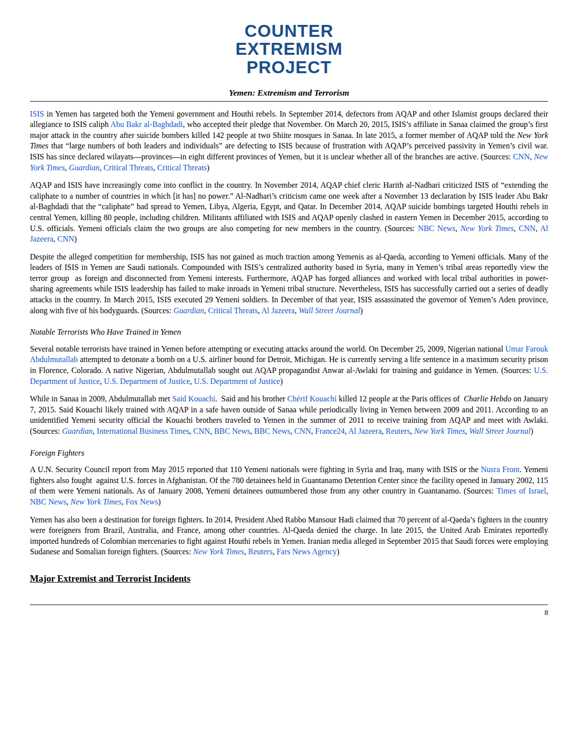COUNTER
EXTREMISM
PROJECT
Yemen: Extremism and Terrorism
ISIS in Yemen has targeted both the Yemeni government and Houthi rebels. In September 2014, defectors from AQAP and other Islamist groups declared their allegiance to ISIS caliph Abu Bakr al-Baghdadi, who accepted their pledge that November. On March 20, 2015, ISIS’s affiliate in Sanaa claimed the group’s first major attack in the country after suicide bombers killed 142 people at two Shiite mosques in Sanaa. In late 2015, a former member of AQAP told the New York Times that “large numbers of both leaders and individuals” are defecting to ISIS because of frustration with AQAP’s perceived passivity in Yemen’s civil war. ISIS has since declared wilayats—provinces—in eight different provinces of Yemen, but it is unclear whether all of the branches are active. (Sources: CNN, New York Times, Guardian, Critical Threats, Critical Threats)
AQAP and ISIS have increasingly come into conflict in the country. In November 2014, AQAP chief cleric Harith al-Nadhari criticized ISIS of “extending the caliphate to a number of countries in which [it has] no power.” Al-Nadhari’s criticism came one week after a November 13 declaration by ISIS leader Abu Bakr al-Baghdadi that the “caliphate” had spread to Yemen, Libya, Algeria, Egypt, and Qatar. In December 2014, AQAP suicide bombings targeted Houthi rebels in central Yemen, killing 80 people, including children. Militants affiliated with ISIS and AQAP openly clashed in eastern Yemen in December 2015, according to U.S. officials. Yemeni officials claim the two groups are also competing for new members in the country. (Sources: NBC News, New York Times, CNN, Al Jazeera, CNN)
Despite the alleged competition for membership, ISIS has not gained as much traction among Yemenis as al-Qaeda, according to Yemeni officials. Many of the leaders of ISIS in Yemen are Saudi nationals. Compounded with ISIS’s centralized authority based in Syria, many in Yemen’s tribal areas reportedly view the terror group as foreign and disconnected from Yemeni interests. Furthermore, AQAP has forged alliances and worked with local tribal authorities in power-sharing agreements while ISIS leadership has failed to make inroads in Yemeni tribal structure. Nevertheless, ISIS has successfully carried out a series of deadly attacks in the country. In March 2015, ISIS executed 29 Yemeni soldiers. In December of that year, ISIS assassinated the governor of Yemen’s Aden province, along with five of his bodyguards. (Sources: Guardian, Critical Threats, Al Jazeera, Wall Street Journal)
Notable Terrorists Who Have Trained in Yemen
Several notable terrorists have trained in Yemen before attempting or executing attacks around the world. On December 25, 2009, Nigerian national Umar Farouk Abdulmutallab attempted to detonate a bomb on a U.S. airliner bound for Detroit, Michigan. He is currently serving a life sentence in a maximum security prison in Florence, Colorado. A native Nigerian, Abdulmutallab sought out AQAP propagandist Anwar al-Awlaki for training and guidance in Yemen. (Sources: U.S. Department of Justice, U.S. Department of Justice, U.S. Department of Justice)
While in Sanaa in 2009, Abdulmutallab met Said Kouachi. Said and his brother Chérif Kouachi killed 12 people at the Paris offices of Charlie Hebdo on January 7, 2015. Said Kouachi likely trained with AQAP in a safe haven outside of Sanaa while periodically living in Yemen between 2009 and 2011. According to an unidentified Yemeni security official the Kouachi brothers traveled to Yemen in the summer of 2011 to receive training from AQAP and meet with Awlaki. (Sources: Guardian, International Business Times, CNN, BBC News, BBC News, CNN, France24, Al Jazeera, Reuters, New York Times, Wall Street Journal)
Foreign Fighters
A U.N. Security Council report from May 2015 reported that 110 Yemeni nationals were fighting in Syria and Iraq, many with ISIS or the Nusra Front. Yemeni fighters also fought against U.S. forces in Afghanistan. Of the 780 detainees held in Guantanamo Detention Center since the facility opened in January 2002, 115 of them were Yemeni nationals. As of January 2008, Yemeni detainees outnumbered those from any other country in Guantanamo. (Sources: Times of Israel, NBC News, New York Times, Fox News)
Yemen has also been a destination for foreign fighters. In 2014, President Abed Rabbo Mansour Hadi claimed that 70 percent of al-Qaeda’s fighters in the country were foreigners from Brazil, Australia, and France, among other countries. Al-Qaeda denied the charge. In late 2015, the United Arab Emirates reportedly imported hundreds of Colombian mercenaries to fight against Houthi rebels in Yemen. Iranian media alleged in September 2015 that Saudi forces were employing Sudanese and Somalian foreign fighters. (Sources: New York Times, Reuters, Fars News Agency)
Major Extremist and Terrorist Incidents
8